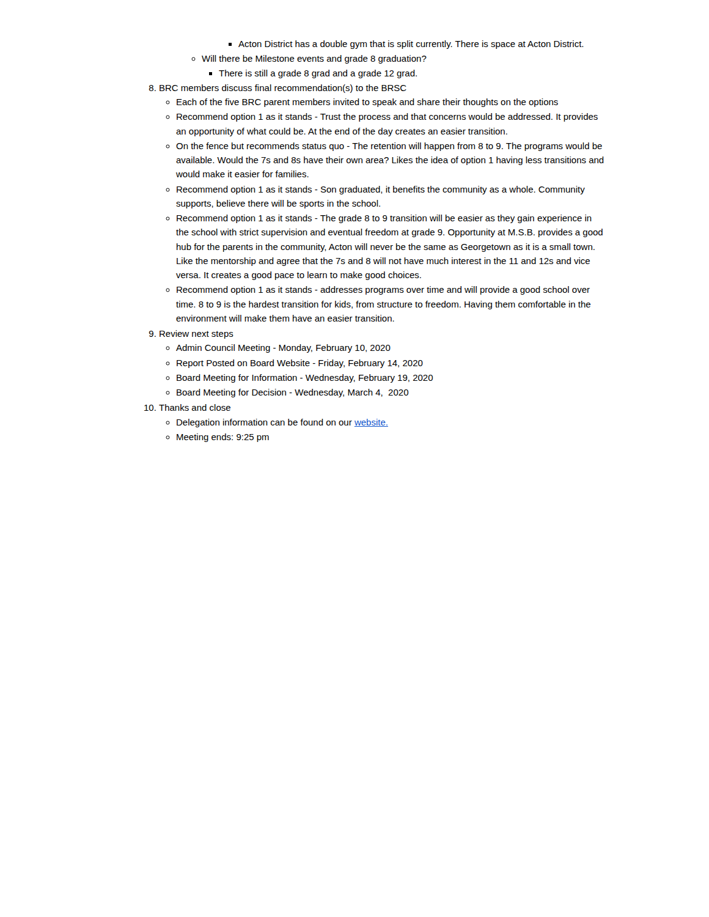Acton District has a double gym that is split currently. There is space at Acton District.
Will there be Milestone events and grade 8 graduation?
There is still a grade 8 grad and a grade 12 grad.
BRC members discuss final recommendation(s) to the BRSC
Each of the five BRC parent members invited to speak and share their thoughts on the options
Recommend option 1 as it stands - Trust the process and that concerns would be addressed. It provides an opportunity of what could be. At the end of the day creates an easier transition.
On the fence but recommends status quo - The retention will happen from 8 to 9. The programs would be available. Would the 7s and 8s have their own area? Likes the idea of option 1 having less transitions and would make it easier for families.
Recommend option 1 as it stands - Son graduated, it benefits the community as a whole. Community supports, believe there will be sports in the school.
Recommend option 1 as it stands - The grade 8 to 9 transition will be easier as they gain experience in the school with strict supervision and eventual freedom at grade 9. Opportunity at M.S.B. provides a good hub for the parents in the community, Acton will never be the same as Georgetown as it is a small town. Like the mentorship and agree that the 7s and 8 will not have much interest in the 11 and 12s and vice versa. It creates a good pace to learn to make good choices.
Recommend option 1 as it stands - addresses programs over time and will provide a good school over time. 8 to 9 is the hardest transition for kids, from structure to freedom. Having them comfortable in the environment will make them have an easier transition.
Review next steps
Admin Council Meeting - Monday, February 10, 2020
Report Posted on Board Website - Friday, February 14, 2020
Board Meeting for Information - Wednesday, February 19, 2020
Board Meeting for Decision - Wednesday, March 4, 2020
Thanks and close
Delegation information can be found on our website.
Meeting ends: 9:25 pm